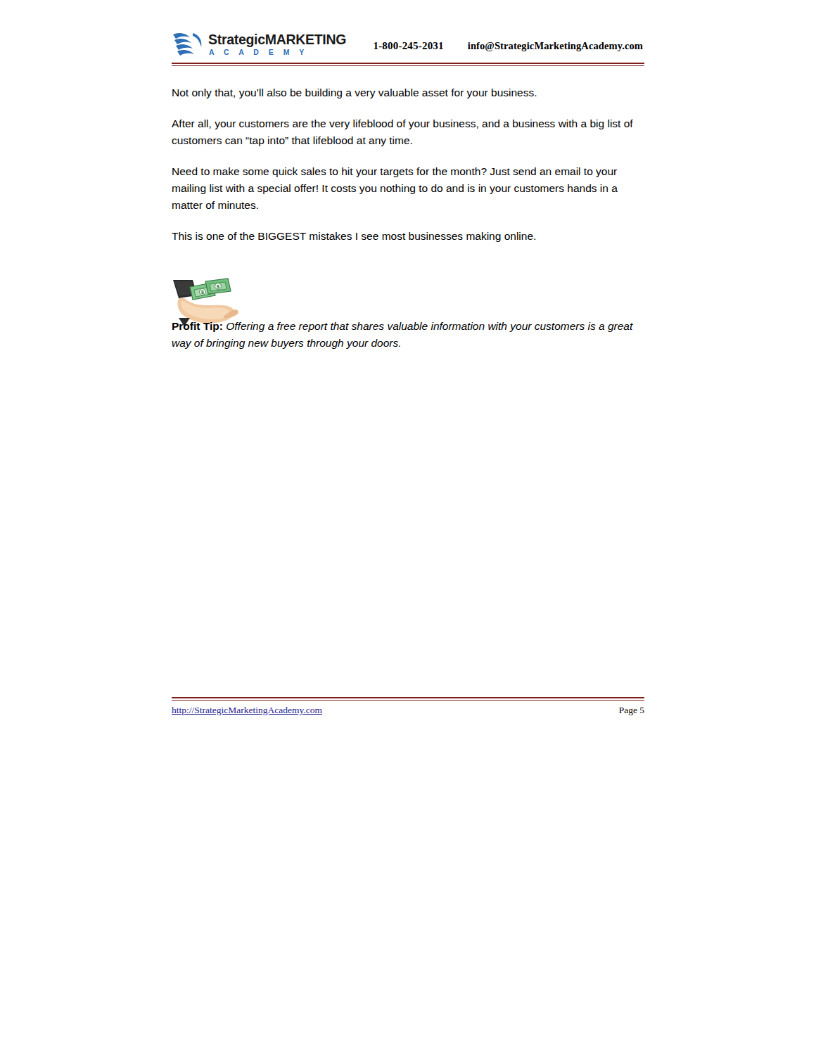Strategic MARKETING
A C A D E M Y
1-800-245-2031 info@StrategicMarketingAcademy.com
Not only that, you’ll also be building a very valuable asset for your business.
After all, your customers are the very lifeblood of your business, and a business with a big list of customers can “tap into” that lifeblood at any time.
Need to make some quick sales to hit your targets for the month? Just send an email to your mailing list with a special offer! It costs you nothing to do and is in your customers hands in a matter of minutes.
This is one of the BIGGEST mistakes I see most businesses making online.
$ $
Profit Tip: Offering a free report that shares valuable information with your customers is a great way of bringing new buyers through your doors.
http://StrategicMarketingAcademy.com Page 5